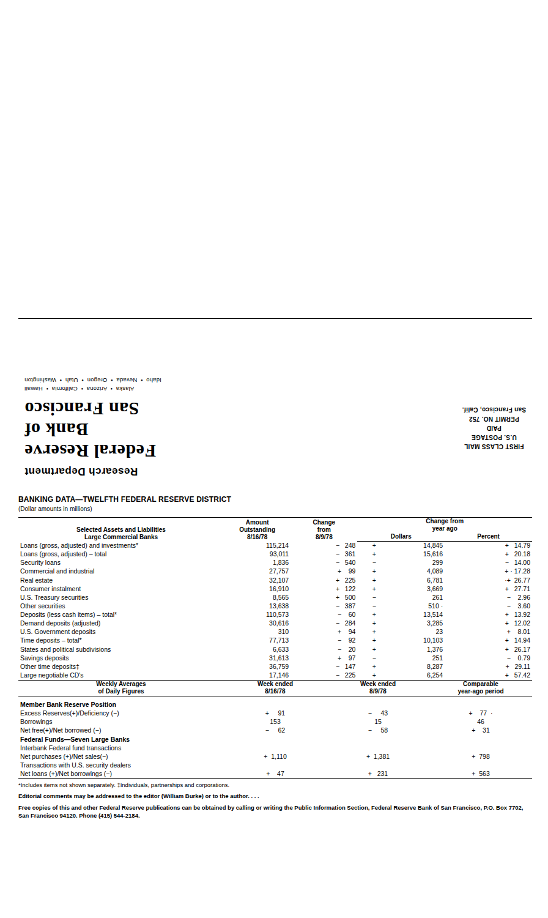FIRST CLASS MAIL
U.S. POSTAGE
PAID
PERMIT NO. 752
San Francisco, Calif.
Research Department
Federal Reserve
Bank of
San Francisco
Alaska • Arizona • California • Hawaii
Idaho • Nevada • Oregon • Utah • Washington
BANKING DATA—TWELFTH FEDERAL RESERVE DISTRICT
(Dollar amounts in millions)
| Selected Assets and Liabilities Large Commercial Banks | Amount Outstanding 8/16/78 | Change from 8/9/78 | Change from year ago |
| --- | --- | --- | --- |
| Dollars | Percent |
| Loans (gross, adjusted) and investments* | 115,214 | − 248 | + | 14,845 | + 14.79 |
| Loans (gross, adjusted) – total | 93,011 | − 361 | + | 15,616 | + 20.18 |
| Security loans | 1,836 | − 540 | − | 299 | − 14.00 |
| Commercial and industrial | 27,757 | + 99 | + | 4,089 | + · 17.28 |
| Real estate | 32,107 | + 225 | + | 6,781 | ·+ 26.77 |
| Consumer instalment | 16,910 | + 122 | + | 3,669 | + 27.71 |
| U.S. Treasury securities | 8,565 | + 500 | − | 261 | − 2.96 |
| Other securities | 13,638 | − 387 | − | 510 · | − 3.60 |
| Deposits (less cash items) – total* | 110,573 | − 60 | + | 13,514 | + 13.92 |
| Demand deposits (adjusted) | 30,616 | − 284 | + | 3,285 | + 12.02 |
| U.S. Government deposits | 310 | + 94 | + | 23 | + 8.01 |
| Time deposits – total* | 77,713 | − 92 | + | 10,103 | + 14.94 |
| States and political subdivisions | 6,633 | − 20 | + | 1,376 | + 26.17 |
| Savings deposits | 31,613 | + 97 | − | 251 | − 0.79 |
| Other time deposits‡ | 36,759 | − 147 | + | 8,287 | + 29.11 |
| Large negotiable CD's | 17,146 | − 225 | + | 6,254 | + 57.42 |
| Weekly Averages of Daily Figures | Week ended 8/16/78 | Week ended 8/9/78 | Comparable year-ago period |
| --- | --- | --- | --- |
| Member Bank Reserve Position | | | |
| Excess Reserves(+)/Deficiency (−) | + 91 | − 43 | + 77 · |
| Borrowings | 153 | 15 | 46 |
| Net free(+)/Net borrowed (−) | − 62 | − 58 | + 31 |
| Federal Funds—Seven Large Banks | | | |
| Interbank Federal fund transactions | | | |
| Net purchases (+)/Net sales(−) | + 1,110 | + 1,381 | + 798 |
| Transactions with U.S. security dealers | | | |
| Net loans (+)/Net borrowings (−) | + 47 | + 231 | + 563 |
*Includes items not shown separately. ‡Individuals, partnerships and corporations.
Editorial comments may be addressed to the editor (William Burke) or to the author. . . .
Free copies of this and other Federal Reserve publications can be obtained by calling or writing the Public Information Section, Federal Reserve Bank of San Francisco, P.O. Box 7702, San Francisco 94120. Phone (415) 544-2184.